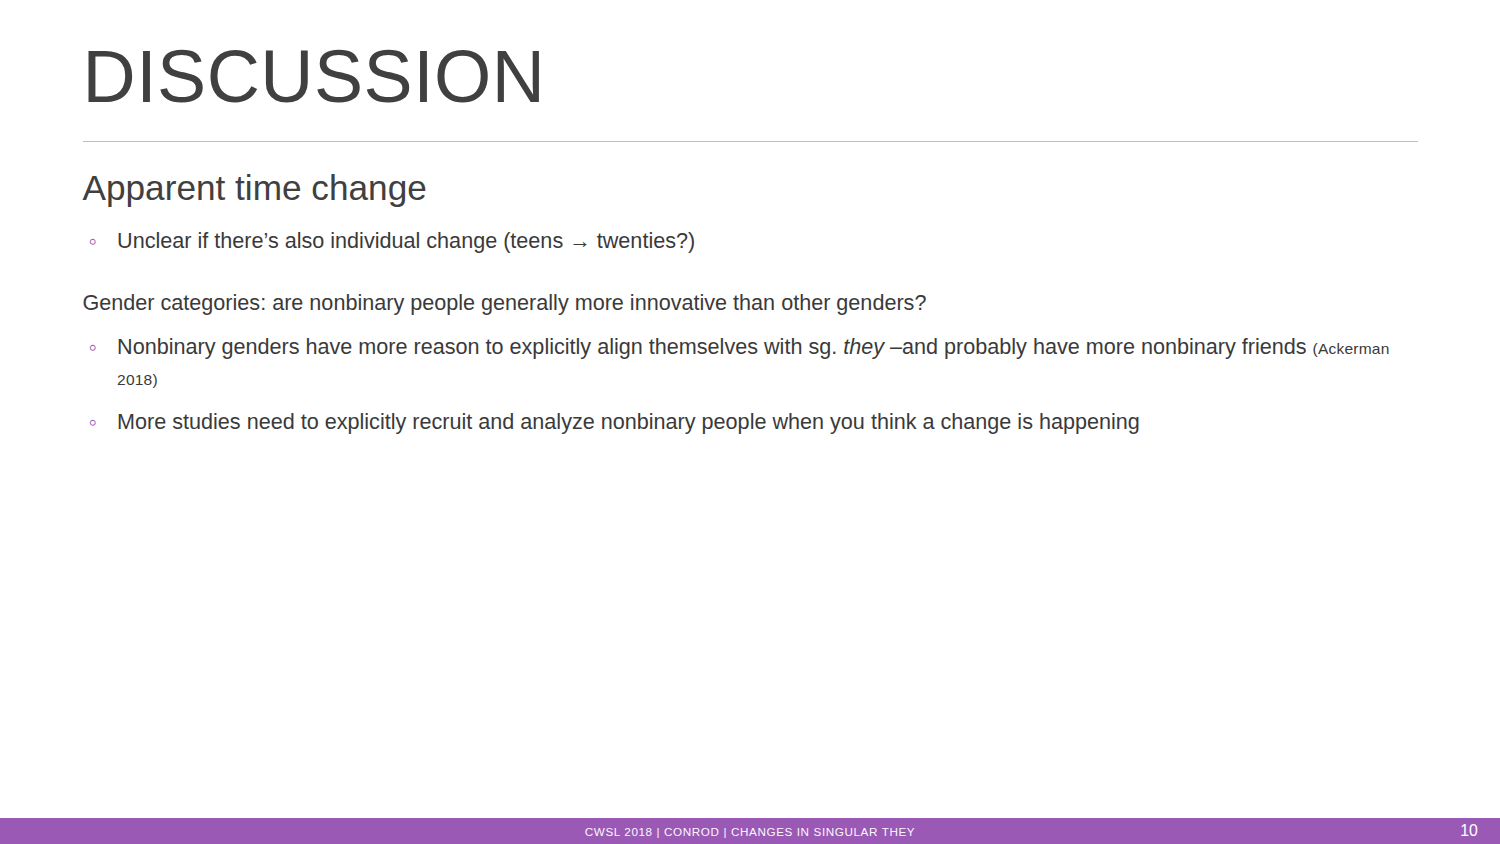DISCUSSION
Apparent time change
Unclear if there’s also individual change (teens → twenties?)
Gender categories: are nonbinary people generally more innovative than other genders?
Nonbinary genders have more reason to explicitly align themselves with sg. they –and probably have more nonbinary friends (Ackerman 2018)
More studies need to explicitly recruit and analyze nonbinary people when you think a change is happening
CWSL 2018 | Conrod | Changes in Singular They 10